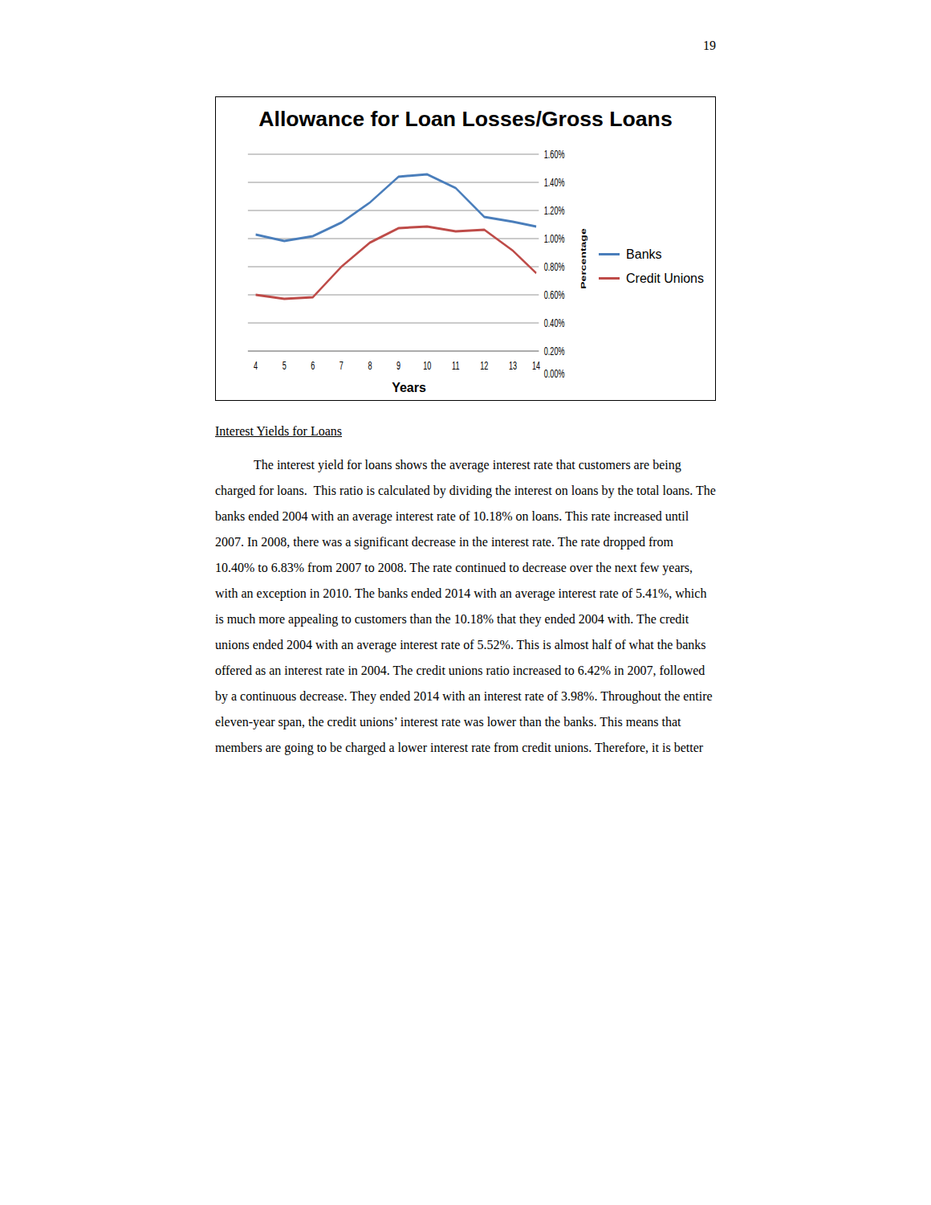19
Allowance for Loan Losses/Gross Loans
4 5 6 7 8 9 10 11 12 13 14 1.60% 1.40% 1.20% 1.00% 0.80% 0.60% 0.40% 0.20% 0.00% Percentage
Years
Banks
Credit Unions
Interest Yields for Loans
The interest yield for loans shows the average interest rate that customers are being charged for loans. This ratio is calculated by dividing the interest on loans by the total loans. The banks ended 2004 with an average interest rate of 10.18% on loans. This rate increased until 2007. In 2008, there was a significant decrease in the interest rate. The rate dropped from 10.40% to 6.83% from 2007 to 2008. The rate continued to decrease over the next few years, with an exception in 2010. The banks ended 2014 with an average interest rate of 5.41%, which is much more appealing to customers than the 10.18% that they ended 2004 with. The credit unions ended 2004 with an average interest rate of 5.52%. This is almost half of what the banks offered as an interest rate in 2004. The credit unions ratio increased to 6.42% in 2007, followed by a continuous decrease. They ended 2014 with an interest rate of 3.98%. Throughout the entire eleven-year span, the credit unions’ interest rate was lower than the banks. This means that members are going to be charged a lower interest rate from credit unions. Therefore, it is better